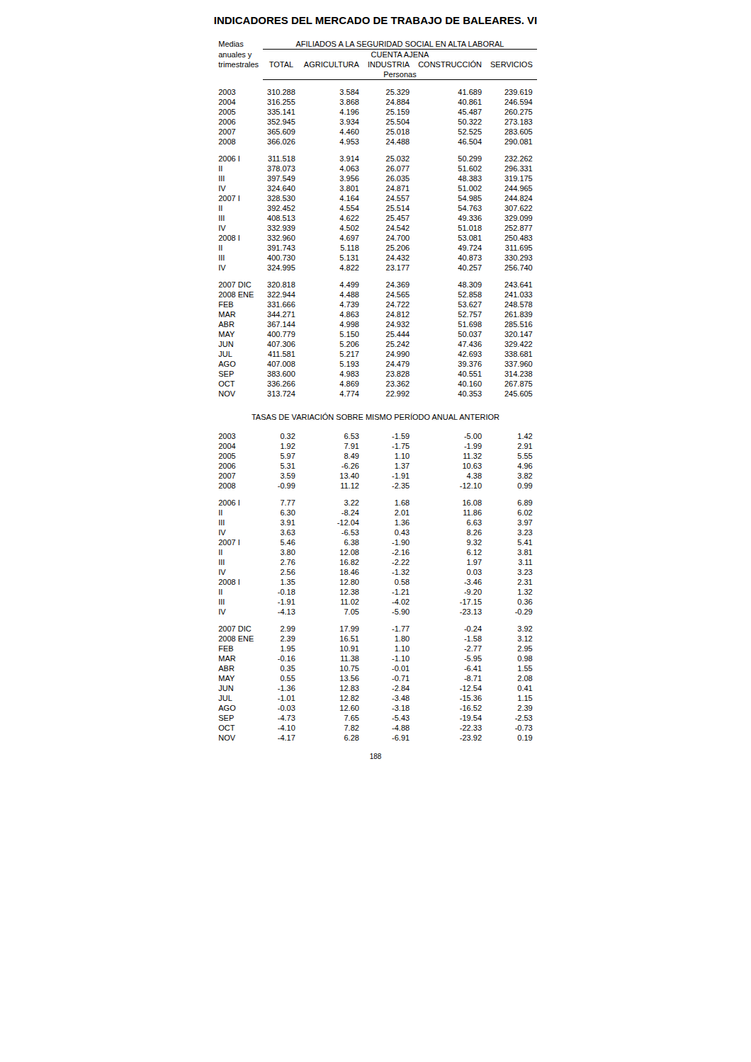INDICADORES DEL MERCADO DE TRABAJO DE BALEARES. VI
| Medias | AFILIADOS A LA SEGURIDAD SOCIAL EN ALTA LABORAL |
| --- | --- |
| anuales y | CUENTA AJENA |
| trimestrales | TOTAL | AGRICULTURA | INDUSTRIA | CONSTRUCCIÓN | SERVICIOS |
| | Personas |
| 2003 | 310.288 | 3.584 | 25.329 | 41.689 | 239.619 |
| 2004 | 316.255 | 3.868 | 24.884 | 40.861 | 246.594 |
| 2005 | 335.141 | 4.196 | 25.159 | 45.487 | 260.275 |
| 2006 | 352.945 | 3.934 | 25.504 | 50.322 | 273.183 |
| 2007 | 365.609 | 4.460 | 25.018 | 52.525 | 283.605 |
| 2008 | 366.026 | 4.953 | 24.488 | 46.504 | 290.081 |
| 2006 I | 311.518 | 3.914 | 25.032 | 50.299 | 232.262 |
| II | 378.073 | 4.063 | 26.077 | 51.602 | 296.331 |
| III | 397.549 | 3.956 | 26.035 | 48.383 | 319.175 |
| IV | 324.640 | 3.801 | 24.871 | 51.002 | 244.965 |
| 2007 I | 328.530 | 4.164 | 24.557 | 54.985 | 244.824 |
| II | 392.452 | 4.554 | 25.514 | 54.763 | 307.622 |
| III | 408.513 | 4.622 | 25.457 | 49.336 | 329.099 |
| IV | 332.939 | 4.502 | 24.542 | 51.018 | 252.877 |
| 2008 I | 332.960 | 4.697 | 24.700 | 53.081 | 250.483 |
| II | 391.743 | 5.118 | 25.206 | 49.724 | 311.695 |
| III | 400.730 | 5.131 | 24.432 | 40.873 | 330.293 |
| IV | 324.995 | 4.822 | 23.177 | 40.257 | 256.740 |
| 2007 DIC | 320.818 | 4.499 | 24.369 | 48.309 | 243.641 |
| 2008 ENE | 322.944 | 4.488 | 24.565 | 52.858 | 241.033 |
| FEB | 331.666 | 4.739 | 24.722 | 53.627 | 248.578 |
| MAR | 344.271 | 4.863 | 24.812 | 52.757 | 261.839 |
| ABR | 367.144 | 4.998 | 24.932 | 51.698 | 285.516 |
| MAY | 400.779 | 5.150 | 25.444 | 50.037 | 320.147 |
| JUN | 407.306 | 5.206 | 25.242 | 47.436 | 329.422 |
| JUL | 411.581 | 5.217 | 24.990 | 42.693 | 338.681 |
| AGO | 407.008 | 5.193 | 24.479 | 39.376 | 337.960 |
| SEP | 383.600 | 4.983 | 23.828 | 40.551 | 314.238 |
| OCT | 336.266 | 4.869 | 23.362 | 40.160 | 267.875 |
| NOV | 313.724 | 4.774 | 22.992 | 40.353 | 245.605 |
| TASAS DE VARIACIÓN SOBRE MISMO PERÍODO ANUAL ANTERIOR |
| 2003 | 0.32 | 6.53 | -1.59 | -5.00 | 1.42 |
| 2004 | 1.92 | 7.91 | -1.75 | -1.99 | 2.91 |
| 2005 | 5.97 | 8.49 | 1.10 | 11.32 | 5.55 |
| 2006 | 5.31 | -6.26 | 1.37 | 10.63 | 4.96 |
| 2007 | 3.59 | 13.40 | -1.91 | 4.38 | 3.82 |
| 2008 | -0.99 | 11.12 | -2.35 | -12.10 | 0.99 |
| 2006 I | 7.77 | 3.22 | 1.68 | 16.08 | 6.89 |
| II | 6.30 | -8.24 | 2.01 | 11.86 | 6.02 |
| III | 3.91 | -12.04 | 1.36 | 6.63 | 3.97 |
| IV | 3.63 | -6.53 | 0.43 | 8.26 | 3.23 |
| 2007 I | 5.46 | 6.38 | -1.90 | 9.32 | 5.41 |
| II | 3.80 | 12.08 | -2.16 | 6.12 | 3.81 |
| III | 2.76 | 16.82 | -2.22 | 1.97 | 3.11 |
| IV | 2.56 | 18.46 | -1.32 | 0.03 | 3.23 |
| 2008 I | 1.35 | 12.80 | 0.58 | -3.46 | 2.31 |
| II | -0.18 | 12.38 | -1.21 | -9.20 | 1.32 |
| III | -1.91 | 11.02 | -4.02 | -17.15 | 0.36 |
| IV | -4.13 | 7.05 | -5.90 | -23.13 | -0.29 |
| 2007 DIC | 2.99 | 17.99 | -1.77 | -0.24 | 3.92 |
| 2008 ENE | 2.39 | 16.51 | 1.80 | -1.58 | 3.12 |
| FEB | 1.95 | 10.91 | 1.10 | -2.77 | 2.95 |
| MAR | -0.16 | 11.38 | -1.10 | -5.95 | 0.98 |
| ABR | 0.35 | 10.75 | -0.01 | -6.41 | 1.55 |
| MAY | 0.55 | 13.56 | -0.71 | -8.71 | 2.08 |
| JUN | -1.36 | 12.83 | -2.84 | -12.54 | 0.41 |
| JUL | -1.01 | 12.82 | -3.48 | -15.36 | 1.15 |
| AGO | -0.03 | 12.60 | -3.18 | -16.52 | 2.39 |
| SEP | -4.73 | 7.65 | -5.43 | -19.54 | -2.53 |
| OCT | -4.10 | 7.82 | -4.88 | -22.33 | -0.73 |
| NOV | -4.17 | 6.28 | -6.91 | -23.92 | 0.19 |
188